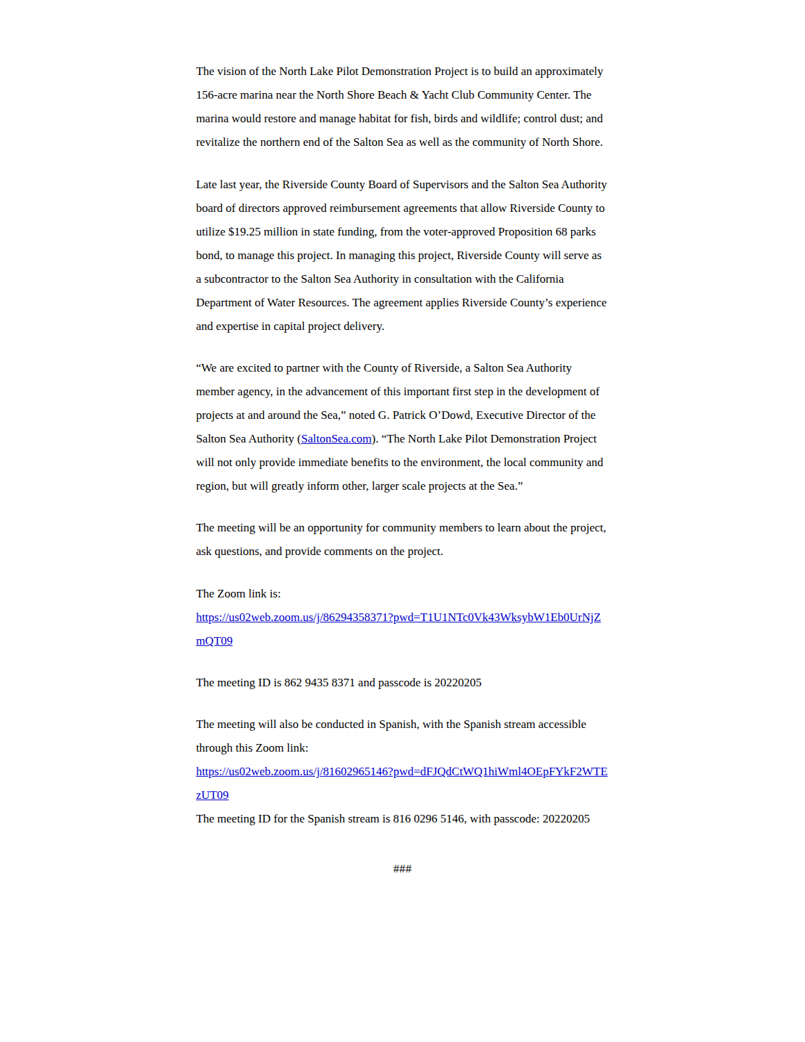The vision of the North Lake Pilot Demonstration Project is to build an approximately 156-acre marina near the North Shore Beach & Yacht Club Community Center. The marina would restore and manage habitat for fish, birds and wildlife; control dust; and revitalize the northern end of the Salton Sea as well as the community of North Shore.
Late last year, the Riverside County Board of Supervisors and the Salton Sea Authority board of directors approved reimbursement agreements that allow Riverside County to utilize $19.25 million in state funding, from the voter-approved Proposition 68 parks bond, to manage this project. In managing this project, Riverside County will serve as a subcontractor to the Salton Sea Authority in consultation with the California Department of Water Resources. The agreement applies Riverside County’s experience and expertise in capital project delivery.
“We are excited to partner with the County of Riverside, a Salton Sea Authority member agency, in the advancement of this important first step in the development of projects at and around the Sea,” noted G. Patrick O’Dowd, Executive Director of the Salton Sea Authority (SaltonSea.com). “The North Lake Pilot Demonstration Project will not only provide immediate benefits to the environment, the local community and region, but will greatly inform other, larger scale projects at the Sea.”
The meeting will be an opportunity for community members to learn about the project, ask questions, and provide comments on the project.
The Zoom link is:
https://us02web.zoom.us/j/86294358371?pwd=T1U1NTc0Vk43WksybW1Eb0UrNjZmQT09
The meeting ID is 862 9435 8371 and passcode is 20220205
The meeting will also be conducted in Spanish, with the Spanish stream accessible through this Zoom link:
https://us02web.zoom.us/j/81602965146?pwd=dFJQdCtWQ1hiWml4OEpFYkF2WTEzUT09
The meeting ID for the Spanish stream is 816 0296 5146, with passcode: 20220205
###